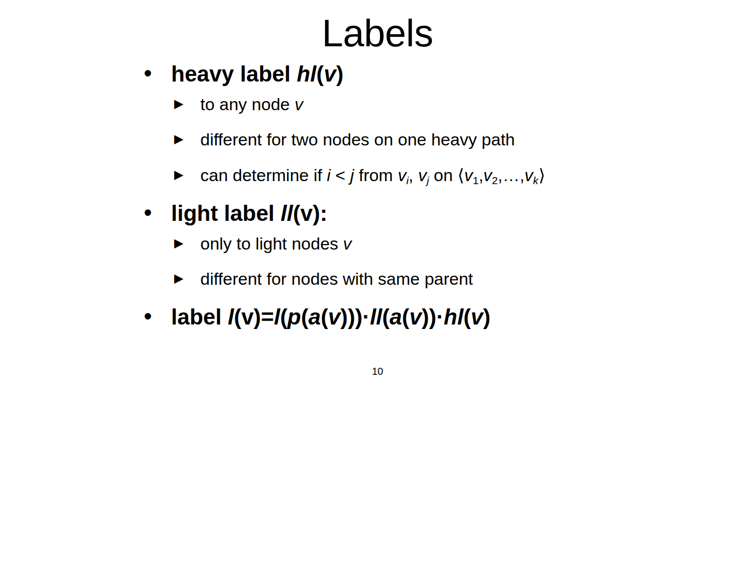Labels
heavy label hl(v)
to any node v
different for two nodes on one heavy path
can determine if i < j from vi, vj on ⟨v1,v2,…,vk⟩
light label ll(v):
only to light nodes v
different for nodes with same parent
label l(v)=l(p(a(v)))·ll(a(v))·hl(v)
10